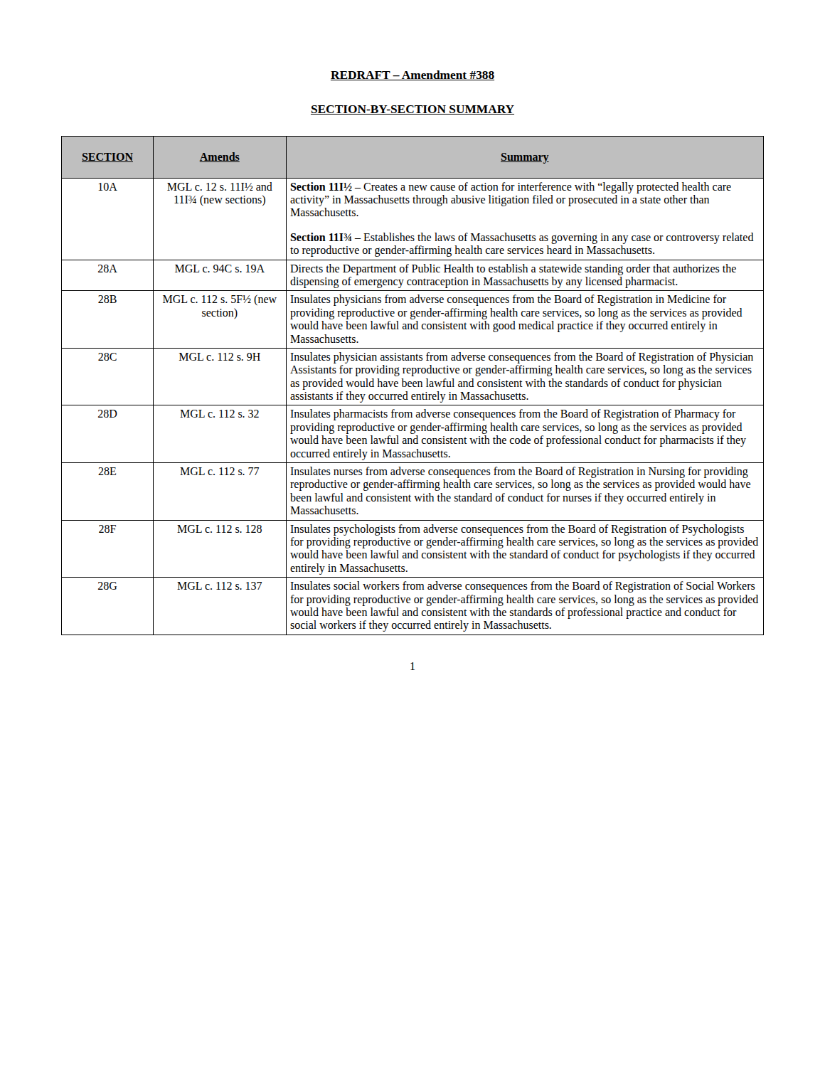REDRAFT – Amendment #388
SECTION-BY-SECTION SUMMARY
| SECTION | Amends | Summary |
| --- | --- | --- |
| 10A | MGL c. 12 s. 11I½ and 11I¾ (new sections) | Section 11I½ – Creates a new cause of action for interference with “legally protected health care activity” in Massachusetts through abusive litigation filed or prosecuted in a state other than Massachusetts. Section 11I¾ – Establishes the laws of Massachusetts as governing in any case or controversy related to reproductive or gender-affirming health care services heard in Massachusetts. |
| 28A | MGL c. 94C s. 19A | Directs the Department of Public Health to establish a statewide standing order that authorizes the dispensing of emergency contraception in Massachusetts by any licensed pharmacist. |
| 28B | MGL c. 112 s. 5F½ (new section) | Insulates physicians from adverse consequences from the Board of Registration in Medicine for providing reproductive or gender-affirming health care services, so long as the services as provided would have been lawful and consistent with good medical practice if they occurred entirely in Massachusetts. |
| 28C | MGL c. 112 s. 9H | Insulates physician assistants from adverse consequences from the Board of Registration of Physician Assistants for providing reproductive or gender-affirming health care services, so long as the services as provided would have been lawful and consistent with the standards of conduct for physician assistants if they occurred entirely in Massachusetts. |
| 28D | MGL c. 112 s. 32 | Insulates pharmacists from adverse consequences from the Board of Registration of Pharmacy for providing reproductive or gender-affirming health care services, so long as the services as provided would have been lawful and consistent with the code of professional conduct for pharmacists if they occurred entirely in Massachusetts. |
| 28E | MGL c. 112 s. 77 | Insulates nurses from adverse consequences from the Board of Registration in Nursing for providing reproductive or gender-affirming health care services, so long as the services as provided would have been lawful and consistent with the standard of conduct for nurses if they occurred entirely in Massachusetts. |
| 28F | MGL c. 112 s. 128 | Insulates psychologists from adverse consequences from the Board of Registration of Psychologists for providing reproductive or gender-affirming health care services, so long as the services as provided would have been lawful and consistent with the standard of conduct for psychologists if they occurred entirely in Massachusetts. |
| 28G | MGL c. 112 s. 137 | Insulates social workers from adverse consequences from the Board of Registration of Social Workers for providing reproductive or gender-affirming health care services, so long as the services as provided would have been lawful and consistent with the standards of professional practice and conduct for social workers if they occurred entirely in Massachusetts. |
1